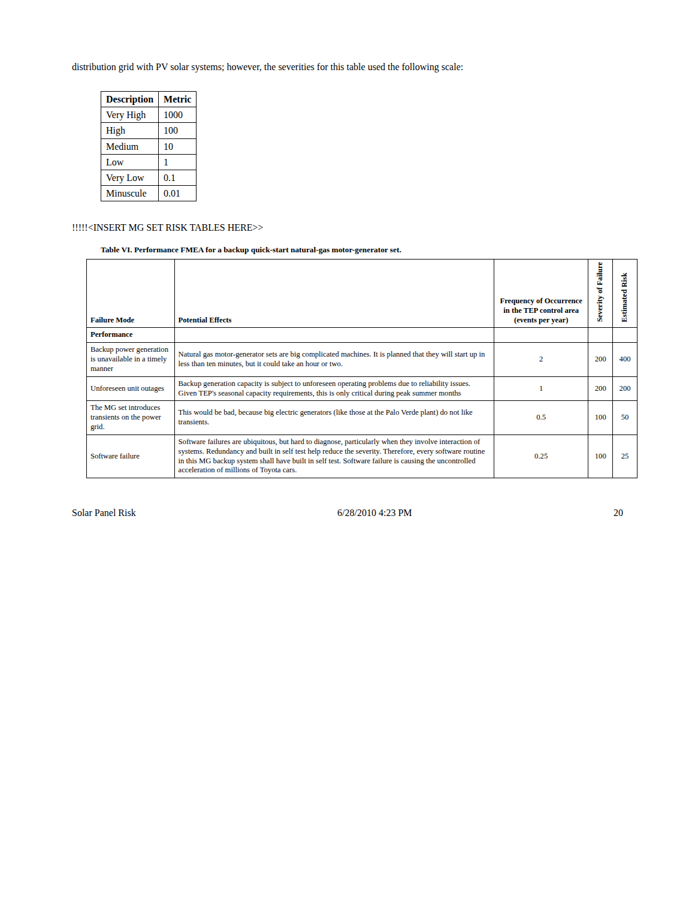distribution grid with PV solar systems; however, the severities for this table used the following scale:
| Description | Metric |
| --- | --- |
| Very High | 1000 |
| High | 100 |
| Medium | 10 |
| Low | 1 |
| Very Low | 0.1 |
| Minuscule | 0.01 |
!!!!!<INSERT MG SET RISK TABLES HERE>>
Table VI. Performance FMEA for a backup quick-start natural-gas motor-generator set.
| Failure Mode | Potential Effects | Frequency of Occurrence in the TEP control area (events per year) | Severity of Failure | Estimated Risk |
| --- | --- | --- | --- | --- |
| Performance | | | | |
| Backup power generation is unavailable in a timely manner | Natural gas motor-generator sets are big complicated machines. It is planned that they will start up in less than ten minutes, but it could take an hour or two. | 2 | 200 | 400 |
| Unforeseen unit outages | Backup generation capacity is subject to unforeseen operating problems due to reliability issues. Given TEP's seasonal capacity requirements, this is only critical during peak summer months | 1 | 200 | 200 |
| The MG set introduces transients on the power grid. | This would be bad, because big electric generators (like those at the Palo Verde plant) do not like transients. | 0.5 | 100 | 50 |
| Software failure | Software failures are ubiquitous, but hard to diagnose, particularly when they involve interaction of systems. Redundancy and built in self test help reduce the severity. Therefore, every software routine in this MG backup system shall have built in self test. Software failure is causing the uncontrolled acceleration of millions of Toyota cars. | 0.25 | 100 | 25 |
Solar Panel Risk 6/28/2010 4:23 PM 20